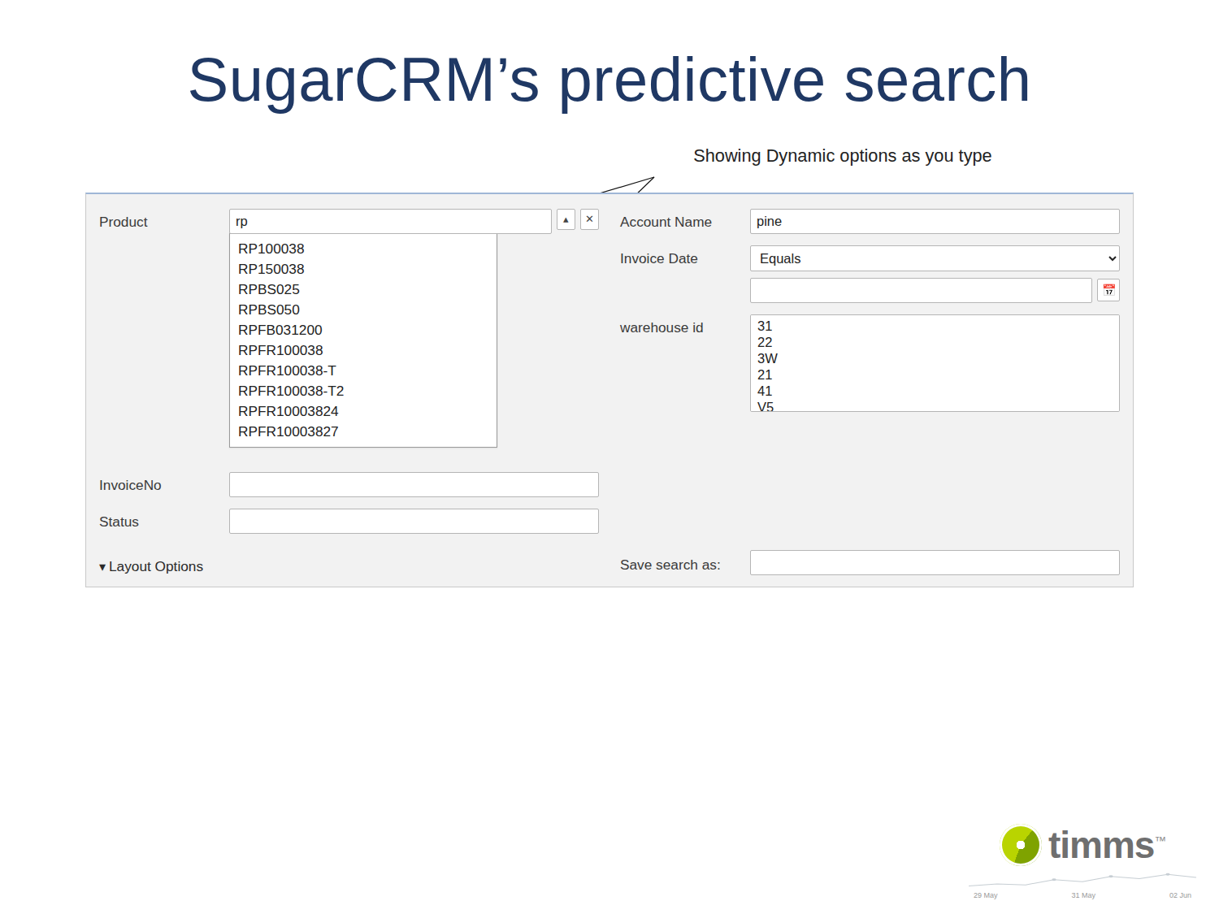SugarCRM’s predictive search
Showing Dynamic options as you type
Product
▴ ✕
RP100038
RP150038
RPBS025
RPBS050
RPFB031200
RPFR100038
RPFR100038-T
RPFR100038-T2
RPFR10003824
RPFR10003827
InvoiceNo
Status
Account Name
Invoice Date
Equals Not On After Before Between
📅
warehouse id
31 22 3W 21 41 V5
▾Layout Options
Save search as:
timms™
29 May 31 May 02 Jun